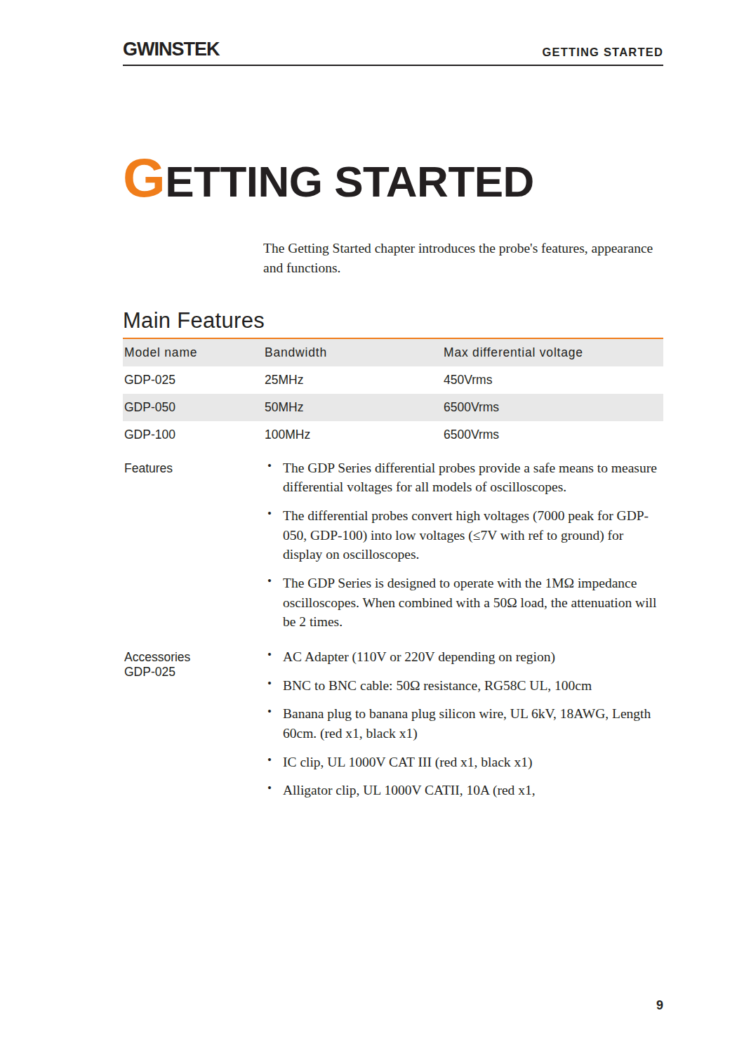GWINSTEK
GETTING STARTED
GETTING STARTED
The Getting Started chapter introduces the probe's features, appearance and functions.
Main Features
| Model name | Bandwidth | Max differential voltage |
| --- | --- | --- |
| GDP-025 | 25MHz | 450Vrms |
| GDP-050 | 50MHz | 6500Vrms |
| GDP-100 | 100MHz | 6500Vrms |
Features
The GDP Series differential probes provide a safe means to measure differential voltages for all models of oscilloscopes.
The differential probes convert high voltages (7000 peak for GDP-050, GDP-100) into low voltages (≤7V with ref to ground) for display on oscilloscopes.
The GDP Series is designed to operate with the 1MΩ impedance oscilloscopes. When combined with a 50Ω load, the attenuation will be 2 times.
Accessories
GDP-025
AC Adapter (110V or 220V depending on region)
BNC to BNC cable: 50Ω resistance, RG58C UL, 100cm
Banana plug to banana plug silicon wire, UL 6kV, 18AWG, Length 60cm. (red x1, black x1)
IC clip, UL 1000V CAT III (red x1, black x1)
Alligator clip, UL 1000V CATII, 10A (red x1,
9